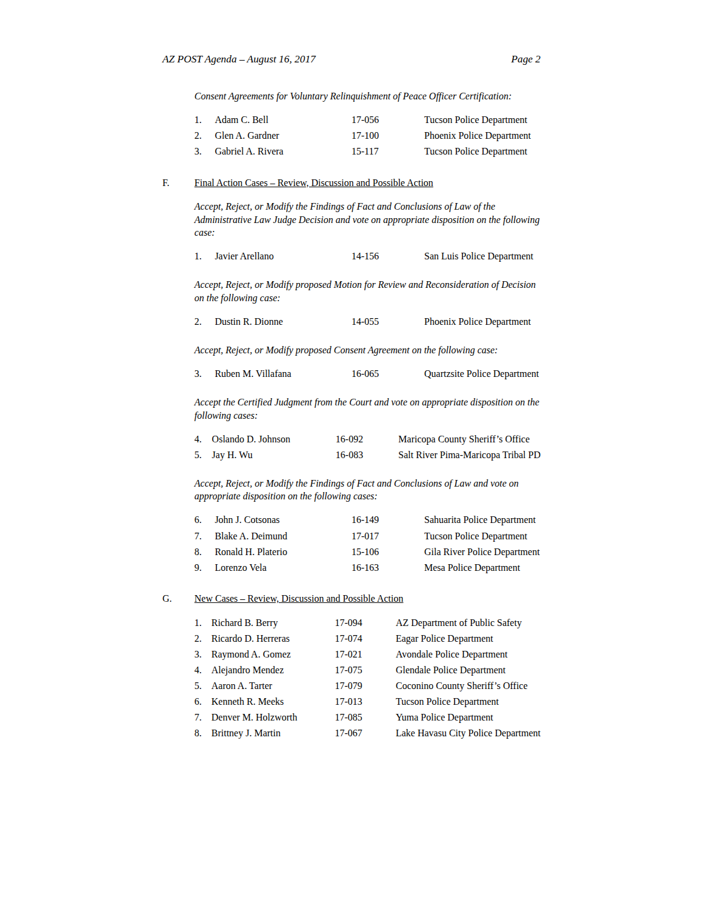AZ POST Agenda – August 16, 2017
Page 2
Consent Agreements for Voluntary Relinquishment of Peace Officer Certification:
| 1. | Adam C. Bell | 17-056 | Tucson Police Department |
| 2. | Glen A. Gardner | 17-100 | Phoenix Police Department |
| 3. | Gabriel A. Rivera | 15-117 | Tucson Police Department |
F. Final Action Cases – Review, Discussion and Possible Action
Accept, Reject, or Modify the Findings of Fact and Conclusions of Law of the Administrative Law Judge Decision and vote on appropriate disposition on the following case:
| 1. | Javier Arellano | 14-156 | San Luis Police Department |
Accept, Reject, or Modify proposed Motion for Review and Reconsideration of Decision on the following case:
| 2. | Dustin R. Dionne | 14-055 | Phoenix Police Department |
Accept, Reject, or Modify proposed Consent Agreement on the following case:
| 3. | Ruben M. Villafana | 16-065 | Quartzsite Police Department |
Accept the Certified Judgment from the Court and vote on appropriate disposition on the following cases:
| 4. | Oslando D. Johnson | 16-092 | Maricopa County Sheriff’s Office |
| 5. | Jay H. Wu | 16-083 | Salt River Pima-Maricopa Tribal PD |
Accept, Reject, or Modify the Findings of Fact and Conclusions of Law and vote on appropriate disposition on the following cases:
| 6. | John J. Cotsonas | 16-149 | Sahuarita Police Department |
| 7. | Blake A. Deimund | 17-017 | Tucson Police Department |
| 8. | Ronald H. Platerio | 15-106 | Gila River Police Department |
| 9. | Lorenzo Vela | 16-163 | Mesa Police Department |
G. New Cases – Review, Discussion and Possible Action
| 1. | Richard B. Berry | 17-094 | AZ Department of Public Safety |
| 2. | Ricardo D. Herreras | 17-074 | Eagar Police Department |
| 3. | Raymond A. Gomez | 17-021 | Avondale Police Department |
| 4. | Alejandro Mendez | 17-075 | Glendale Police Department |
| 5. | Aaron A. Tarter | 17-079 | Coconino County Sheriff’s Office |
| 6. | Kenneth R. Meeks | 17-013 | Tucson Police Department |
| 7. | Denver M. Holzworth | 17-085 | Yuma Police Department |
| 8. | Brittney J. Martin | 17-067 | Lake Havasu City Police Department |